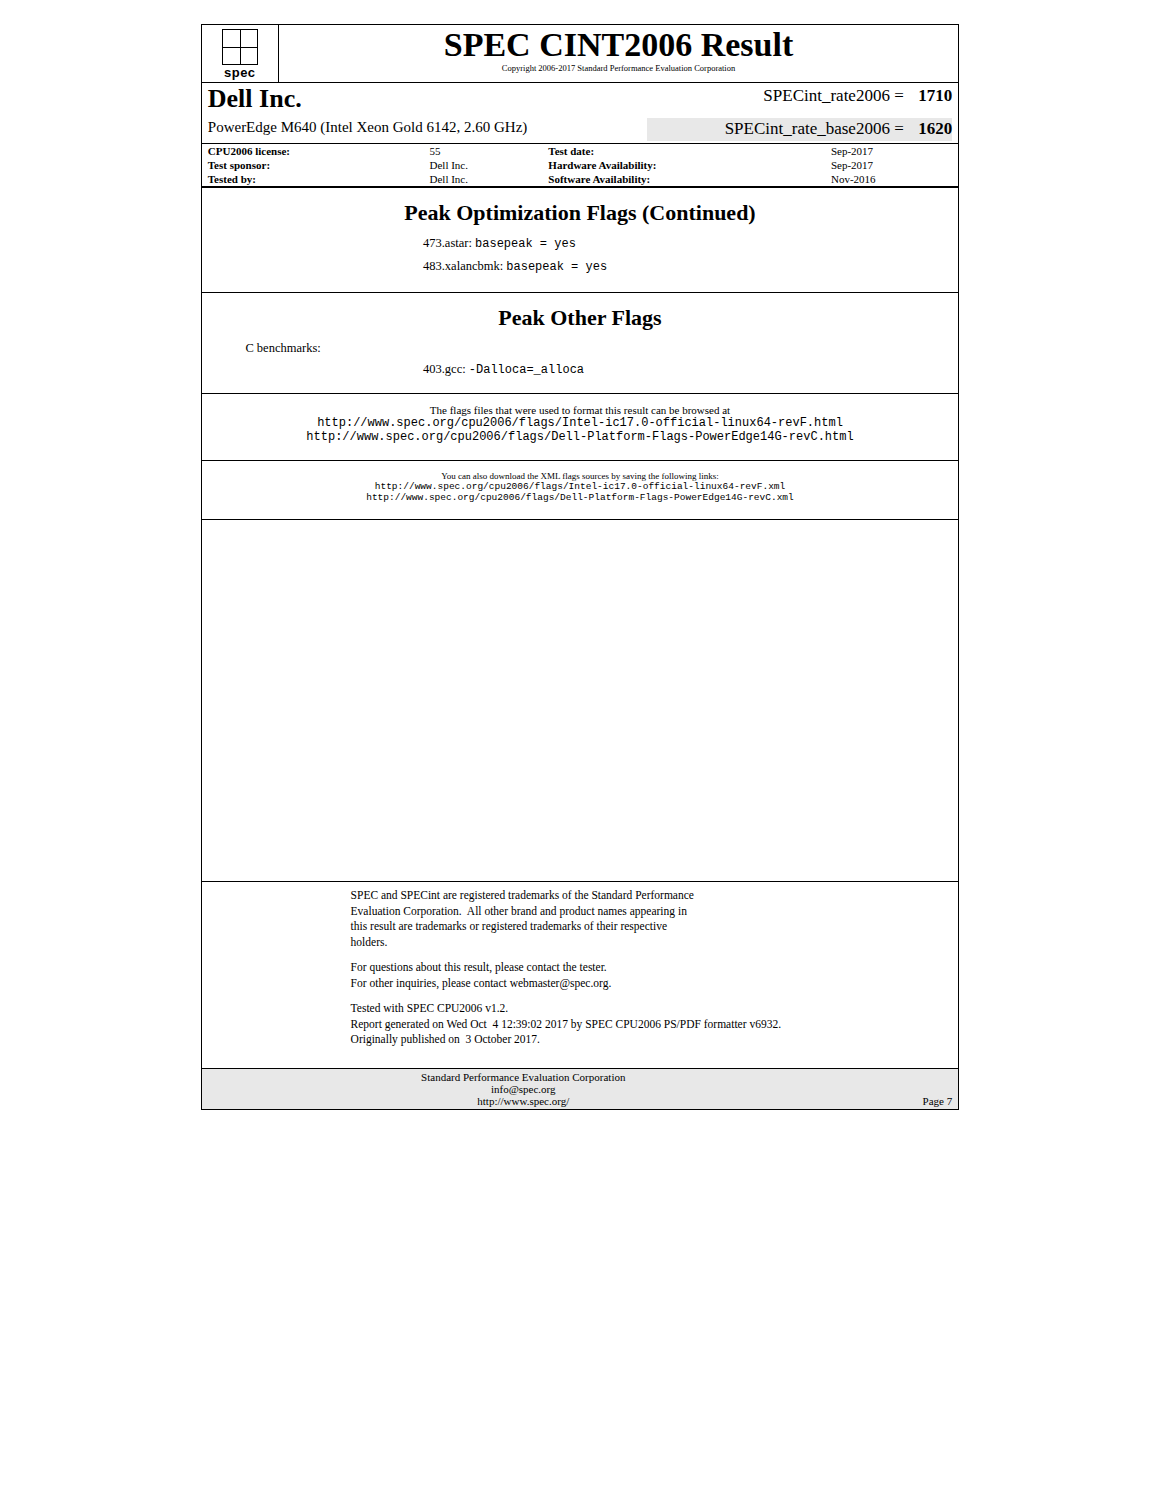spec
SPEC CINT2006 Result
Copyright 2006-2017 Standard Performance Evaluation Corporation
Dell Inc.
SPECint_rate2006 = 1710
PowerEdge M640 (Intel Xeon Gold 6142, 2.60 GHz)
SPECint_rate_base2006 = 1620
| CPU2006 license: | 55 | Test date: | Sep-2017 |
| Test sponsor: | Dell Inc. | Hardware Availability: | Sep-2017 |
| Tested by: | Dell Inc. | Software Availability: | Nov-2016 |
Peak Optimization Flags (Continued)
473.astar: basepeak = yes
483.xalancbmk: basepeak = yes
Peak Other Flags
C benchmarks:
403.gcc: -Dalloca=_alloca
The flags files that were used to format this result can be browsed at
http://www.spec.org/cpu2006/flags/Intel-ic17.0-official-linux64-revF.html
http://www.spec.org/cpu2006/flags/Dell-Platform-Flags-PowerEdge14G-revC.html
You can also download the XML flags sources by saving the following links:
http://www.spec.org/cpu2006/flags/Intel-ic17.0-official-linux64-revF.xml
http://www.spec.org/cpu2006/flags/Dell-Platform-Flags-PowerEdge14G-revC.xml
SPEC and SPECint are registered trademarks of the Standard Performance
Evaluation Corporation. All other brand and product names appearing in
this result are trademarks or registered trademarks of their respective
holders.
For questions about this result, please contact the tester.
For other inquiries, please contact webmaster@spec.org.
Tested with SPEC CPU2006 v1.2.
Report generated on Wed Oct 4 12:39:02 2017 by SPEC CPU2006 PS/PDF formatter v6932.
Originally published on 3 October 2017.
Standard Performance Evaluation Corporation
info@spec.org
http://www.spec.org/
Page 7